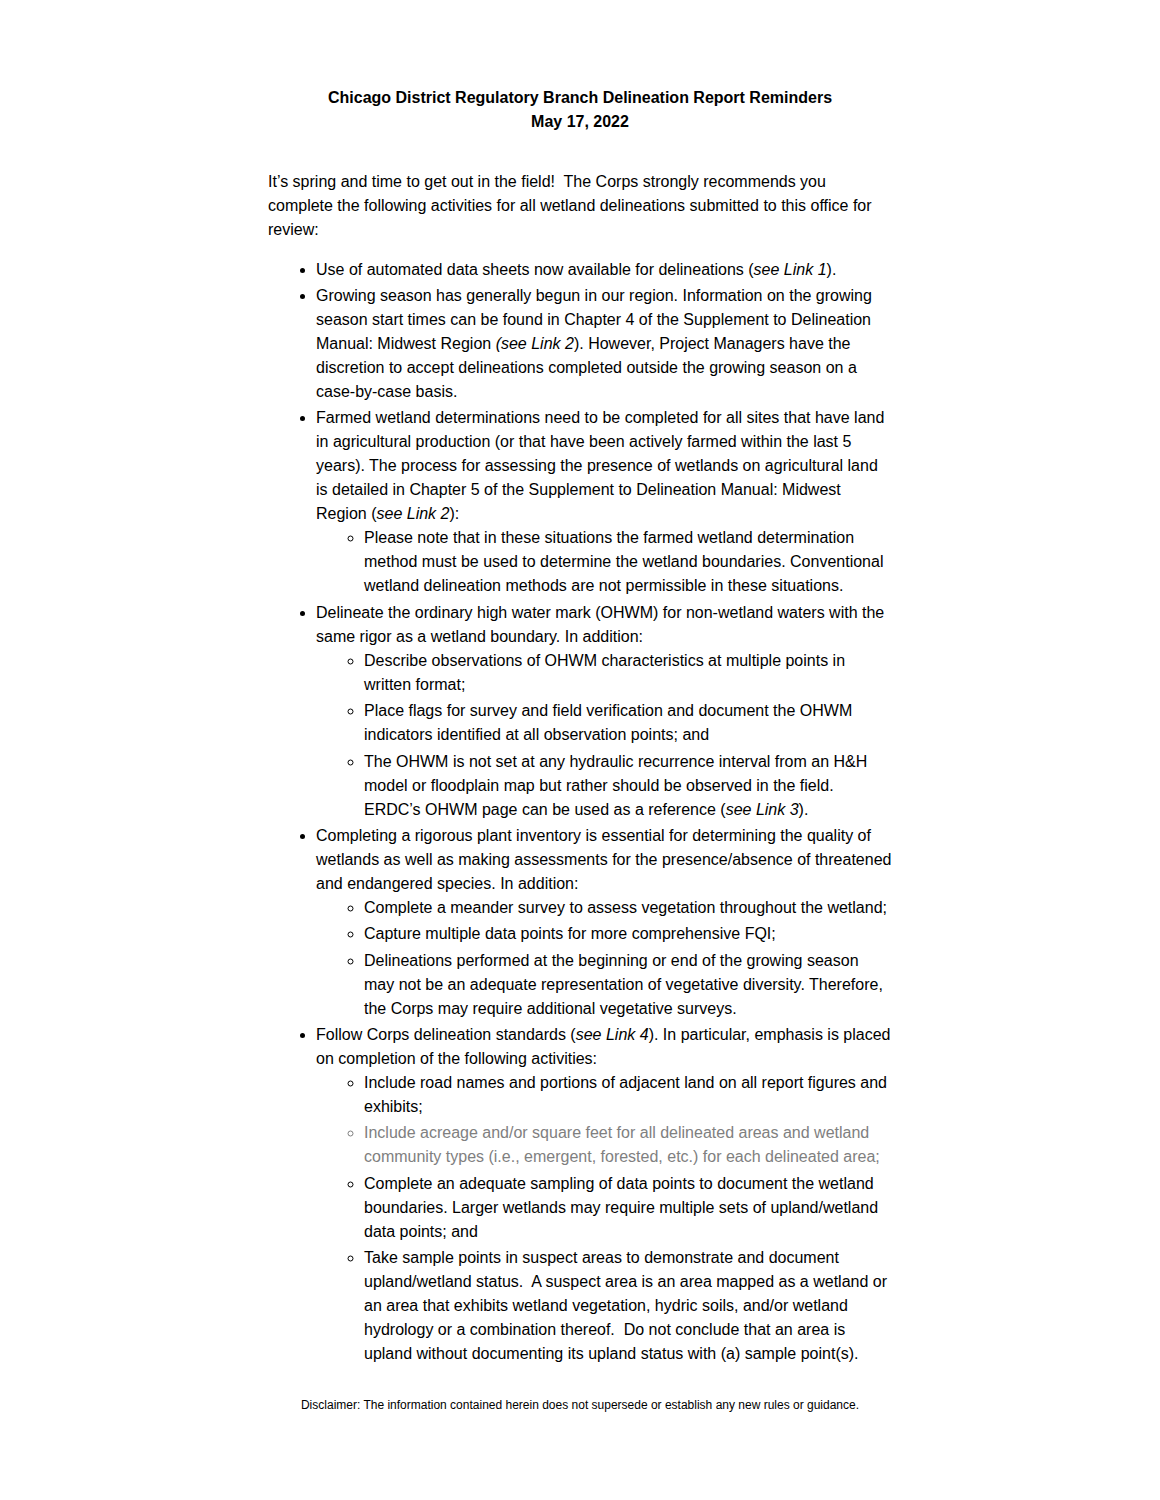Chicago District Regulatory Branch Delineation Report Reminders May 17, 2022
It’s spring and time to get out in the field! The Corps strongly recommends you complete the following activities for all wetland delineations submitted to this office for review:
Use of automated data sheets now available for delineations (see Link 1).
Growing season has generally begun in our region. Information on the growing season start times can be found in Chapter 4 of the Supplement to Delineation Manual: Midwest Region (see Link 2). However, Project Managers have the discretion to accept delineations completed outside the growing season on a case-by-case basis.
Farmed wetland determinations need to be completed for all sites that have land in agricultural production (or that have been actively farmed within the last 5 years). The process for assessing the presence of wetlands on agricultural land is detailed in Chapter 5 of the Supplement to Delineation Manual: Midwest Region (see Link 2):
Please note that in these situations the farmed wetland determination method must be used to determine the wetland boundaries. Conventional wetland delineation methods are not permissible in these situations.
Delineate the ordinary high water mark (OHWM) for non-wetland waters with the same rigor as a wetland boundary. In addition:
Describe observations of OHWM characteristics at multiple points in written format;
Place flags for survey and field verification and document the OHWM indicators identified at all observation points; and
The OHWM is not set at any hydraulic recurrence interval from an H&H model or floodplain map but rather should be observed in the field. ERDC’s OHWM page can be used as a reference (see Link 3).
Completing a rigorous plant inventory is essential for determining the quality of wetlands as well as making assessments for the presence/absence of threatened and endangered species. In addition:
Complete a meander survey to assess vegetation throughout the wetland;
Capture multiple data points for more comprehensive FQI;
Delineations performed at the beginning or end of the growing season may not be an adequate representation of vegetative diversity. Therefore, the Corps may require additional vegetative surveys.
Follow Corps delineation standards (see Link 4). In particular, emphasis is placed on completion of the following activities:
Include road names and portions of adjacent land on all report figures and exhibits;
Include acreage and/or square feet for all delineated areas and wetland community types (i.e., emergent, forested, etc.) for each delineated area;
Complete an adequate sampling of data points to document the wetland boundaries. Larger wetlands may require multiple sets of upland/wetland data points; and
Take sample points in suspect areas to demonstrate and document upland/wetland status. A suspect area is an area mapped as a wetland or an area that exhibits wetland vegetation, hydric soils, and/or wetland hydrology or a combination thereof. Do not conclude that an area is upland without documenting its upland status with (a) sample point(s).
Disclaimer: The information contained herein does not supersede or establish any new rules or guidance.